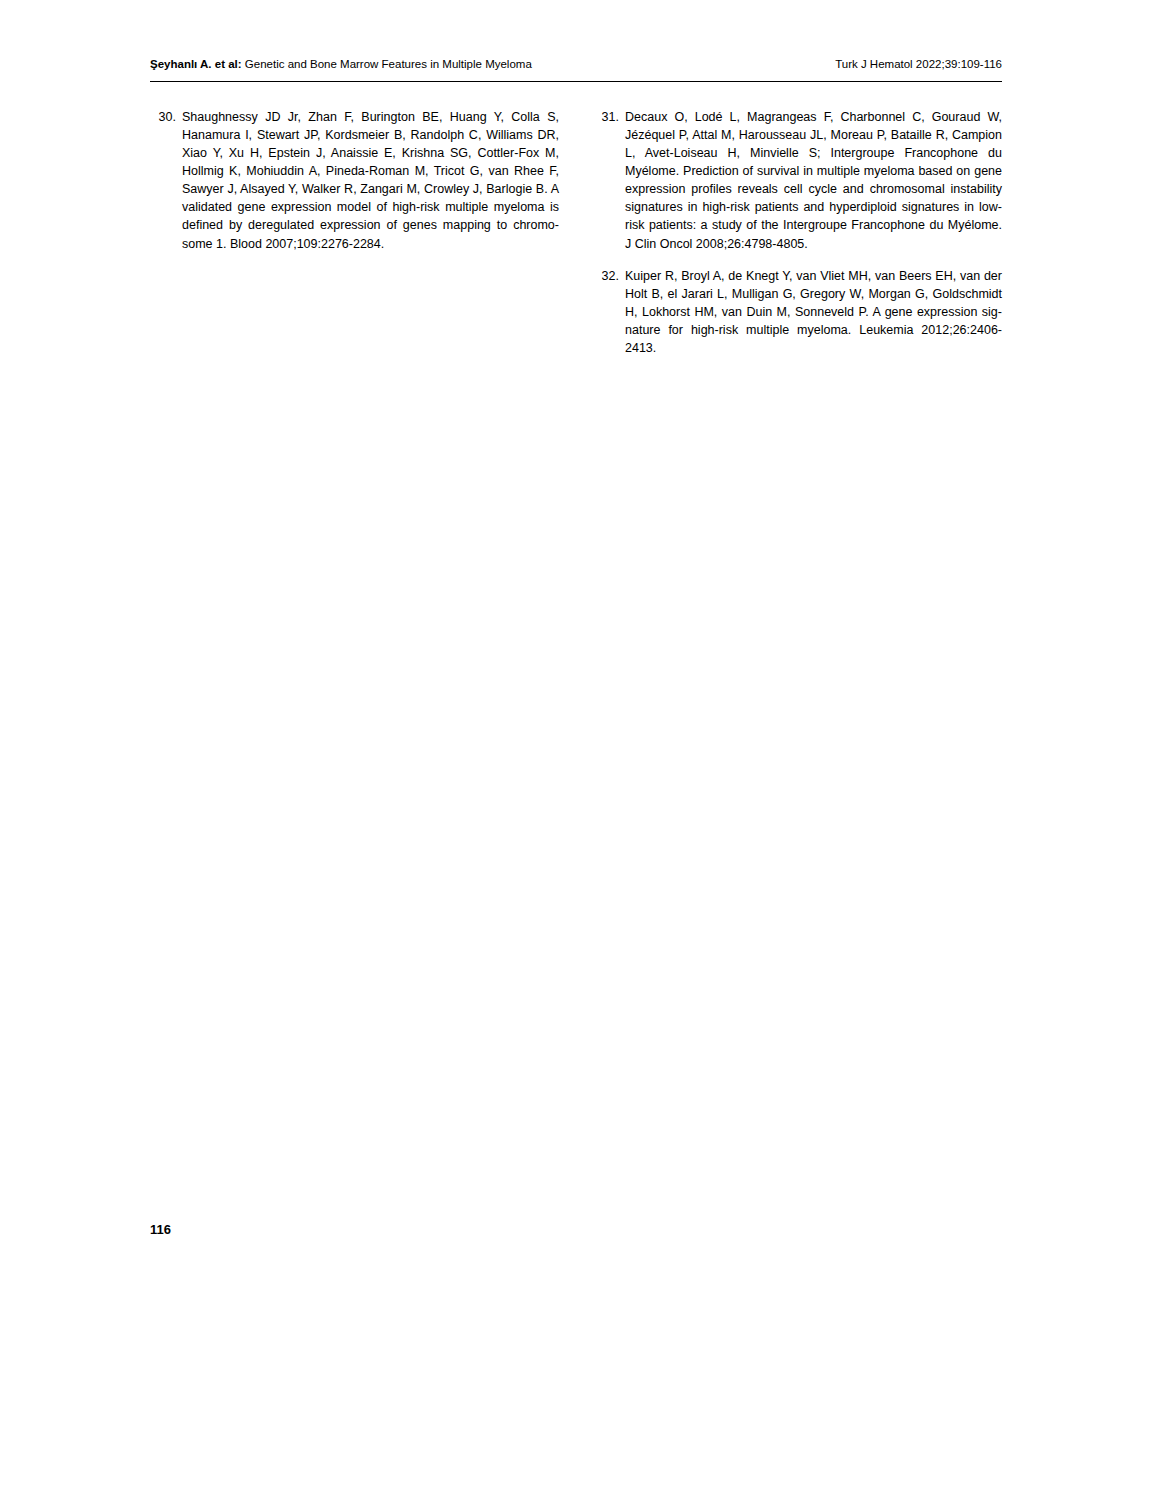Şeyhanlı A. et al: Genetic and Bone Marrow Features in Multiple Myeloma
Turk J Hematol 2022;39:109-116
30. Shaughnessy JD Jr, Zhan F, Burington BE, Huang Y, Colla S, Hanamura I, Stewart JP, Kordsmeier B, Randolph C, Williams DR, Xiao Y, Xu H, Epstein J, Anaissie E, Krishna SG, Cottler-Fox M, Hollmig K, Mohiuddin A, Pineda-Roman M, Tricot G, van Rhee F, Sawyer J, Alsayed Y, Walker R, Zangari M, Crowley J, Barlogie B. A validated gene expression model of high-risk multiple myeloma is defined by deregulated expression of genes mapping to chromosome 1. Blood 2007;109:2276-2284.
31. Decaux O, Lodé L, Magrangeas F, Charbonnel C, Gouraud W, Jézéquel P, Attal M, Harousseau JL, Moreau P, Bataille R, Campion L, Avet-Loiseau H, Minvielle S; Intergroupe Francophone du Myélome. Prediction of survival in multiple myeloma based on gene expression profiles reveals cell cycle and chromosomal instability signatures in high-risk patients and hyperdiploid signatures in low-risk patients: a study of the Intergroupe Francophone du Myélome. J Clin Oncol 2008;26:4798-4805.
32. Kuiper R, Broyl A, de Knegt Y, van Vliet MH, van Beers EH, van der Holt B, el Jarari L, Mulligan G, Gregory W, Morgan G, Goldschmidt H, Lokhorst HM, van Duin M, Sonneveld P. A gene expression signature for high-risk multiple myeloma. Leukemia 2012;26:2406-2413.
116